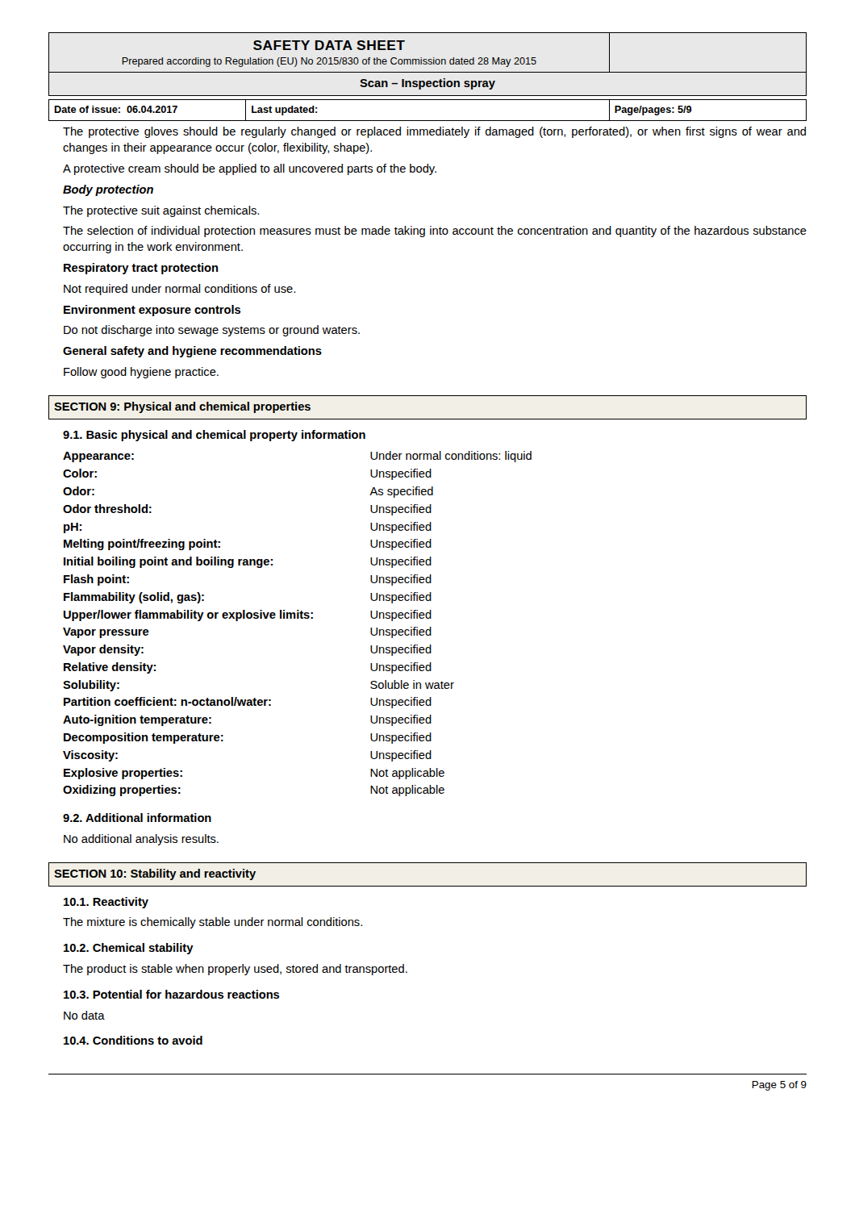| SAFETY DATA SHEET Prepared according to Regulation (EU) No 2015/830 of the Commission dated 28 May 2015 | |
| Scan – Inspection spray |
| Date of issue: 06.04.2017 | Last updated: | Page/pages: 5/9 |
The protective gloves should be regularly changed or replaced immediately if damaged (torn, perforated), or when first signs of wear and changes in their appearance occur (color, flexibility, shape).
A protective cream should be applied to all uncovered parts of the body.
Body protection
The protective suit against chemicals.
The selection of individual protection measures must be made taking into account the concentration and quantity of the hazardous substance occurring in the work environment.
Respiratory tract protection
Not required under normal conditions of use.
Environment exposure controls
Do not discharge into sewage systems or ground waters.
General safety and hygiene recommendations
Follow good hygiene practice.
SECTION 9: Physical and chemical properties
9.1. Basic physical and chemical property information
| Appearance: | Under normal conditions: liquid |
| Color: | Unspecified |
| Odor: | As specified |
| Odor threshold: | Unspecified |
| pH: | Unspecified |
| Melting point/freezing point: | Unspecified |
| Initial boiling point and boiling range: | Unspecified |
| Flash point: | Unspecified |
| Flammability (solid, gas): | Unspecified |
| Upper/lower flammability or explosive limits: | Unspecified |
| Vapor pressure | Unspecified |
| Vapor density: | Unspecified |
| Relative density: | Unspecified |
| Solubility: | Soluble in water |
| Partition coefficient: n-octanol/water: | Unspecified |
| Auto-ignition temperature: | Unspecified |
| Decomposition temperature: | Unspecified |
| Viscosity: | Unspecified |
| Explosive properties: | Not applicable |
| Oxidizing properties: | Not applicable |
9.2. Additional information
No additional analysis results.
SECTION 10: Stability and reactivity
10.1. Reactivity
The mixture is chemically stable under normal conditions.
10.2. Chemical stability
The product is stable when properly used, stored and transported.
10.3. Potential for hazardous reactions
No data
10.4. Conditions to avoid
Page 5 of 9